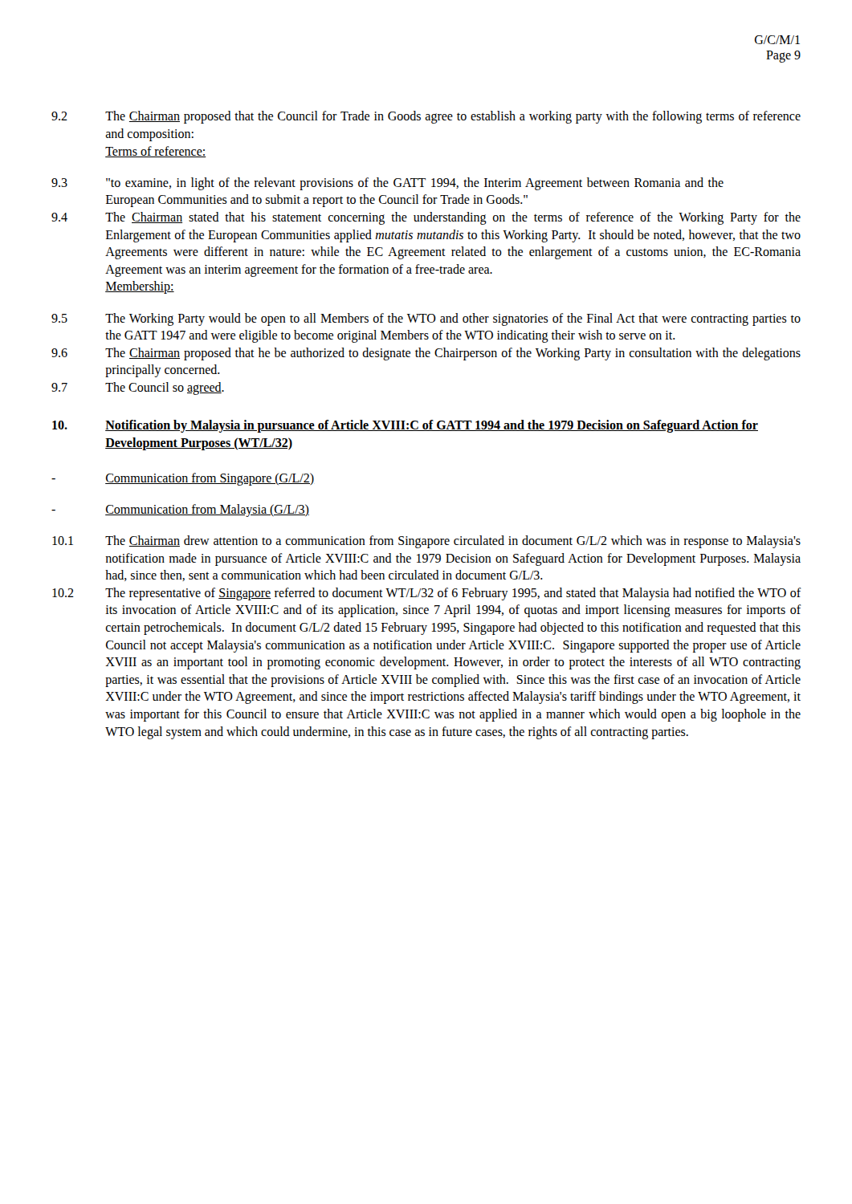G/C/M/1
Page 9
9.2
The Chairman proposed that the Council for Trade in Goods agree to establish a working party with the following terms of reference and composition:
Terms of reference:
9.3
"to examine, in light of the relevant provisions of the GATT 1994, the Interim Agreement between Romania and the European Communities and to submit a report to the Council for Trade in Goods."
9.4
The Chairman stated that his statement concerning the understanding on the terms of reference of the Working Party for the Enlargement of the European Communities applied mutatis mutandis to this Working Party. It should be noted, however, that the two Agreements were different in nature: while the EC Agreement related to the enlargement of a customs union, the EC-Romania Agreement was an interim agreement for the formation of a free-trade area.
Membership:
9.5
The Working Party would be open to all Members of the WTO and other signatories of the Final Act that were contracting parties to the GATT 1947 and were eligible to become original Members of the WTO indicating their wish to serve on it.
9.6
The Chairman proposed that he be authorized to designate the Chairperson of the Working Party in consultation with the delegations principally concerned.
9.7
The Council so agreed.
10.
Notification by Malaysia in pursuance of Article XVIII:C of GATT 1994 and the 1979 Decision on Safeguard Action for Development Purposes (WT/L/32)
-
Communication from Singapore (G/L/2)
-
Communication from Malaysia (G/L/3)
10.1
The Chairman drew attention to a communication from Singapore circulated in document G/L/2 which was in response to Malaysia's notification made in pursuance of Article XVIII:C and the 1979 Decision on Safeguard Action for Development Purposes. Malaysia had, since then, sent a communication which had been circulated in document G/L/3.
10.2
The representative of Singapore referred to document WT/L/32 of 6 February 1995, and stated that Malaysia had notified the WTO of its invocation of Article XVIII:C and of its application, since 7 April 1994, of quotas and import licensing measures for imports of certain petrochemicals. In document G/L/2 dated 15 February 1995, Singapore had objected to this notification and requested that this Council not accept Malaysia's communication as a notification under Article XVIII:C. Singapore supported the proper use of Article XVIII as an important tool in promoting economic development. However, in order to protect the interests of all WTO contracting parties, it was essential that the provisions of Article XVIII be complied with. Since this was the first case of an invocation of Article XVIII:C under the WTO Agreement, and since the import restrictions affected Malaysia's tariff bindings under the WTO Agreement, it was important for this Council to ensure that Article XVIII:C was not applied in a manner which would open a big loophole in the WTO legal system and which could undermine, in this case as in future cases, the rights of all contracting parties.